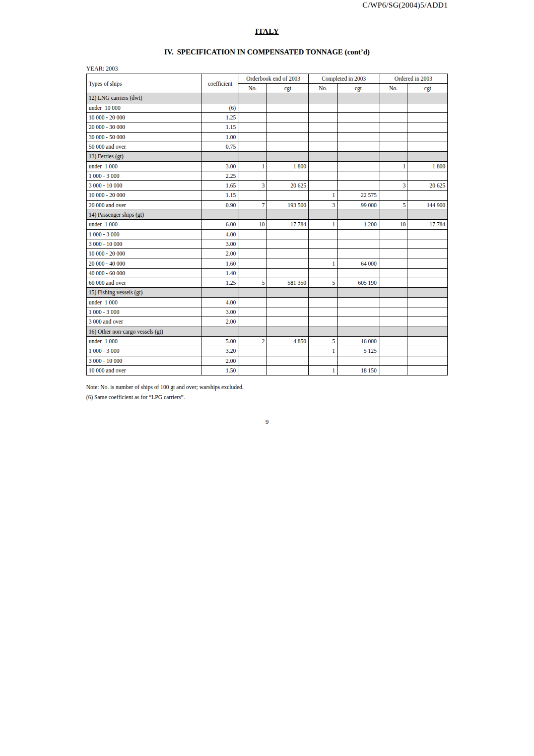C/WP6/SG(2004)5/ADD1
ITALY
IV. SPECIFICATION IN COMPENSATED TONNAGE (cont’d)
YEAR: 2003
| Types of ships | coefficient | Orderbook end of 2003 | Completed in 2003 | Ordered in 2003 |
| --- | --- | --- | --- | --- |
| No. | cgt | No. | cgt | No. | cgt |
| 12) LNG carriers (dwt) | | | | | | | |
| under 10 000 | (6) | | | | | | |
| 10 000 - 20 000 | 1.25 | | | | | | |
| 20 000 - 30 000 | 1.15 | | | | | | |
| 30 000 - 50 000 | 1.00 | | | | | | |
| 50 000 and over | 0.75 | | | | | | |
| 13) Ferries (gt) | | | | | | | |
| under 1 000 | 3.00 | 1 | 1 800 | | | 1 | 1 800 |
| 1 000 - 3 000 | 2.25 | | | | | | |
| 3 000 - 10 000 | 1.65 | 3 | 20 625 | | | 3 | 20 625 |
| 10 000 - 20 000 | 1.15 | | | 1 | 22 575 | | |
| 20 000 and over | 0.90 | 7 | 193 500 | 3 | 99 000 | 5 | 144 900 |
| 14) Passenger ships (gt) | | | | | | | |
| under 1 000 | 6.00 | 10 | 17 784 | 1 | 1 200 | 10 | 17 784 |
| 1 000 - 3 000 | 4.00 | | | | | | |
| 3 000 - 10 000 | 3.00 | | | | | | |
| 10 000 - 20 000 | 2.00 | | | | | | |
| 20 000 - 40 000 | 1.60 | | | 1 | 64 000 | | |
| 40 000 - 60 000 | 1.40 | | | | | | |
| 60 000 and over | 1.25 | 5 | 581 350 | 5 | 605 190 | | |
| 15) Fishing vessels (gt) | | | | | | | |
| under 1 000 | 4.00 | | | | | | |
| 1 000 - 3 000 | 3.00 | | | | | | |
| 3 000 and over | 2.00 | | | | | | |
| 16) Other non-cargo vessels (gt) | | | | | | | |
| under 1 000 | 5.00 | 2 | 4 850 | 5 | 16 000 | | |
| 1 000 - 3 000 | 3.20 | | | 1 | 5 125 | | |
| 3 000 - 10 000 | 2.00 | | | | | | |
| 10 000 and over | 1.50 | | | 1 | 18 150 | | |
Note: No. is number of ships of 100 gt and over; warships excluded.
(6) Same coefficient as for “LPG carriers”.
9